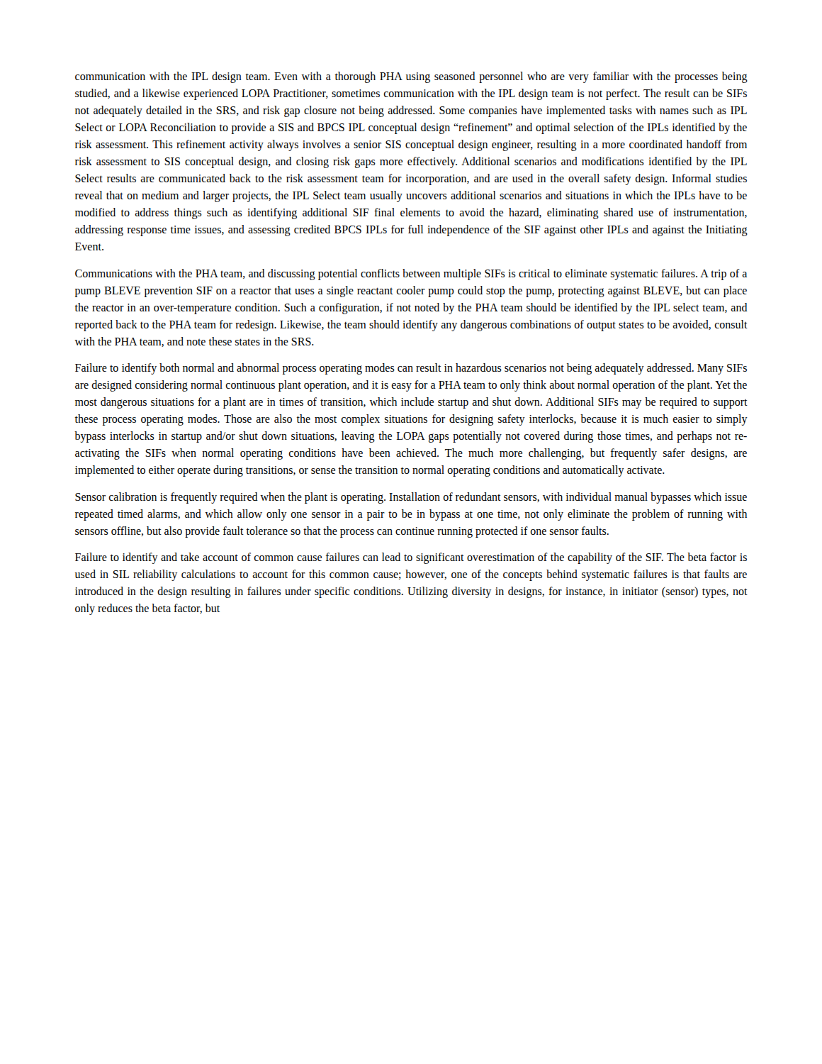communication with the IPL design team. Even with a thorough PHA using seasoned personnel who are very familiar with the processes being studied, and a likewise experienced LOPA Practitioner, sometimes communication with the IPL design team is not perfect. The result can be SIFs not adequately detailed in the SRS, and risk gap closure not being addressed. Some companies have implemented tasks with names such as IPL Select or LOPA Reconciliation to provide a SIS and BPCS IPL conceptual design “refinement” and optimal selection of the IPLs identified by the risk assessment. This refinement activity always involves a senior SIS conceptual design engineer, resulting in a more coordinated handoff from risk assessment to SIS conceptual design, and closing risk gaps more effectively. Additional scenarios and modifications identified by the IPL Select results are communicated back to the risk assessment team for incorporation, and are used in the overall safety design. Informal studies reveal that on medium and larger projects, the IPL Select team usually uncovers additional scenarios and situations in which the IPLs have to be modified to address things such as identifying additional SIF final elements to avoid the hazard, eliminating shared use of instrumentation, addressing response time issues, and assessing credited BPCS IPLs for full independence of the SIF against other IPLs and against the Initiating Event.
Communications with the PHA team, and discussing potential conflicts between multiple SIFs is critical to eliminate systematic failures. A trip of a pump BLEVE prevention SIF on a reactor that uses a single reactant cooler pump could stop the pump, protecting against BLEVE, but can place the reactor in an over-temperature condition. Such a configuration, if not noted by the PHA team should be identified by the IPL select team, and reported back to the PHA team for redesign. Likewise, the team should identify any dangerous combinations of output states to be avoided, consult with the PHA team, and note these states in the SRS.
Failure to identify both normal and abnormal process operating modes can result in hazardous scenarios not being adequately addressed. Many SIFs are designed considering normal continuous plant operation, and it is easy for a PHA team to only think about normal operation of the plant. Yet the most dangerous situations for a plant are in times of transition, which include startup and shut down. Additional SIFs may be required to support these process operating modes. Those are also the most complex situations for designing safety interlocks, because it is much easier to simply bypass interlocks in startup and/or shut down situations, leaving the LOPA gaps potentially not covered during those times, and perhaps not re-activating the SIFs when normal operating conditions have been achieved. The much more challenging, but frequently safer designs, are implemented to either operate during transitions, or sense the transition to normal operating conditions and automatically activate.
Sensor calibration is frequently required when the plant is operating. Installation of redundant sensors, with individual manual bypasses which issue repeated timed alarms, and which allow only one sensor in a pair to be in bypass at one time, not only eliminate the problem of running with sensors offline, but also provide fault tolerance so that the process can continue running protected if one sensor faults.
Failure to identify and take account of common cause failures can lead to significant overestimation of the capability of the SIF. The beta factor is used in SIL reliability calculations to account for this common cause; however, one of the concepts behind systematic failures is that faults are introduced in the design resulting in failures under specific conditions. Utilizing diversity in designs, for instance, in initiator (sensor) types, not only reduces the beta factor, but